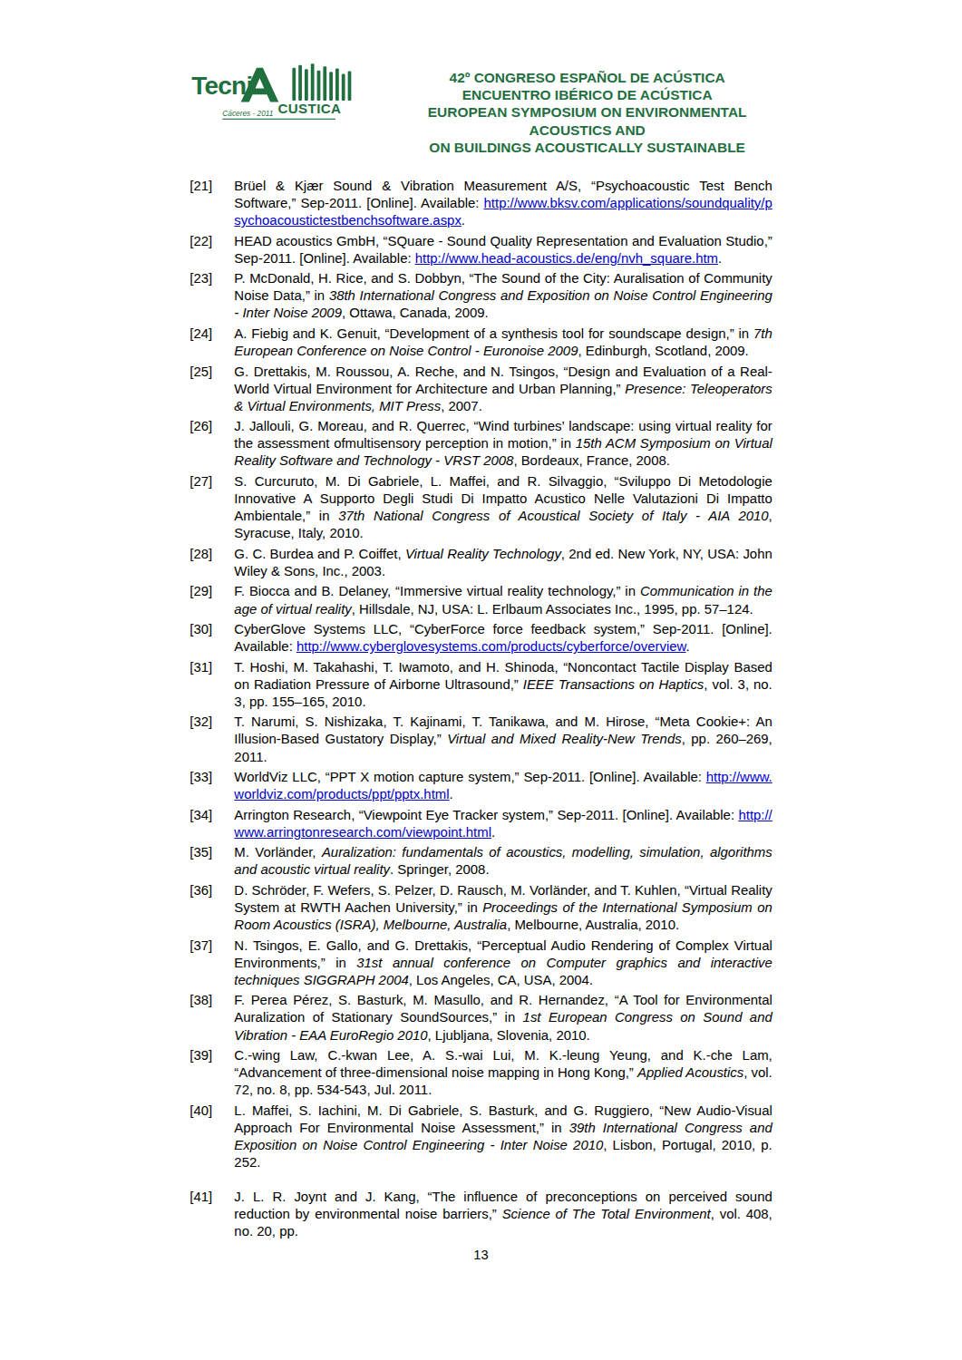Tecni CUSTICA Cáceres · 2011
42º CONGRESO ESPAÑOL DE ACÚSTICA
ENCUENTRO IBÉRICO DE ACÚSTICA
EUROPEAN SYMPOSIUM ON ENVIRONMENTAL ACOUSTICS AND
ON BUILDINGS ACOUSTICALLY SUSTAINABLE
[21] Brüel & Kjær Sound & Vibration Measurement A/S, “Psychoacoustic Test Bench Software,” Sep-2011. [Online]. Available: http://www.bksv.com/applications/soundquality/psychoacoustictestbenchsoftware.aspx.
[22] HEAD acoustics GmbH, “SQuare - Sound Quality Representation and Evaluation Studio,” Sep-2011. [Online]. Available: http://www.head-acoustics.de/eng/nvh_square.htm.
[23] P. McDonald, H. Rice, and S. Dobbyn, “The Sound of the City: Auralisation of Community Noise Data,” in 38th International Congress and Exposition on Noise Control Engineering - Inter Noise 2009, Ottawa, Canada, 2009.
[24] A. Fiebig and K. Genuit, “Development of a synthesis tool for soundscape design,” in 7th European Conference on Noise Control - Euronoise 2009, Edinburgh, Scotland, 2009.
[25] G. Drettakis, M. Roussou, A. Reche, and N. Tsingos, “Design and Evaluation of a Real-World Virtual Environment for Architecture and Urban Planning,” Presence: Teleoperators & Virtual Environments, MIT Press, 2007.
[26] J. Jallouli, G. Moreau, and R. Querrec, “Wind turbines’ landscape: using virtual reality for the assessment ofmultisensory perception in motion,” in 15th ACM Symposium on Virtual Reality Software and Technology - VRST 2008, Bordeaux, France, 2008.
[27] S. Curcuruto, M. Di Gabriele, L. Maffei, and R. Silvaggio, “Sviluppo Di Metodologie Innovative A Supporto Degli Studi Di Impatto Acustico Nelle Valutazioni Di Impatto Ambientale,” in 37th National Congress of Acoustical Society of Italy - AIA 2010, Syracuse, Italy, 2010.
[28] G. C. Burdea and P. Coiffet, Virtual Reality Technology, 2nd ed. New York, NY, USA: John Wiley & Sons, Inc., 2003.
[29] F. Biocca and B. Delaney, “Immersive virtual reality technology,” in Communication in the age of virtual reality, Hillsdale, NJ, USA: L. Erlbaum Associates Inc., 1995, pp. 57–124.
[30] CyberGlove Systems LLC, “CyberForce force feedback system,” Sep-2011. [Online]. Available: http://www.cyberglovesystems.com/products/cyberforce/overview.
[31] T. Hoshi, M. Takahashi, T. Iwamoto, and H. Shinoda, “Noncontact Tactile Display Based on Radiation Pressure of Airborne Ultrasound,” IEEE Transactions on Haptics, vol. 3, no. 3, pp. 155–165, 2010.
[32] T. Narumi, S. Nishizaka, T. Kajinami, T. Tanikawa, and M. Hirose, “Meta Cookie+: An Illusion-Based Gustatory Display,” Virtual and Mixed Reality-New Trends, pp. 260–269, 2011.
[33] WorldViz LLC, “PPT X motion capture system,” Sep-2011. [Online]. Available: http://www.worldviz.com/products/ppt/pptx.html.
[34] Arrington Research, “Viewpoint Eye Tracker system,” Sep-2011. [Online]. Available: http://www.arringtonresearch.com/viewpoint.html.
[35] M. Vorländer, Auralization: fundamentals of acoustics, modelling, simulation, algorithms and acoustic virtual reality. Springer, 2008.
[36] D. Schröder, F. Wefers, S. Pelzer, D. Rausch, M. Vorländer, and T. Kuhlen, “Virtual Reality System at RWTH Aachen University,” in Proceedings of the International Symposium on Room Acoustics (ISRA), Melbourne, Australia, Melbourne, Australia, 2010.
[37] N. Tsingos, E. Gallo, and G. Drettakis, “Perceptual Audio Rendering of Complex Virtual Environments,” in 31st annual conference on Computer graphics and interactive techniques SIGGRAPH 2004, Los Angeles, CA, USA, 2004.
[38] F. Perea Pérez, S. Basturk, M. Masullo, and R. Hernandez, “A Tool for Environmental Auralization of Stationary SoundSources,” in 1st European Congress on Sound and Vibration - EAA EuroRegio 2010, Ljubljana, Slovenia, 2010.
[39] C.-wing Law, C.-kwan Lee, A. S.-wai Lui, M. K.-leung Yeung, and K.-che Lam, “Advancement of three-dimensional noise mapping in Hong Kong,” Applied Acoustics, vol. 72, no. 8, pp. 534-543, Jul. 2011.
[40] L. Maffei, S. Iachini, M. Di Gabriele, S. Basturk, and G. Ruggiero, “New Audio-Visual Approach For Environmental Noise Assessment,” in 39th International Congress and Exposition on Noise Control Engineering - Inter Noise 2010, Lisbon, Portugal, 2010, p. 252.
[41] J. L. R. Joynt and J. Kang, “The influence of preconceptions on perceived sound reduction by environmental noise barriers,” Science of The Total Environment, vol. 408, no. 20, pp.
13